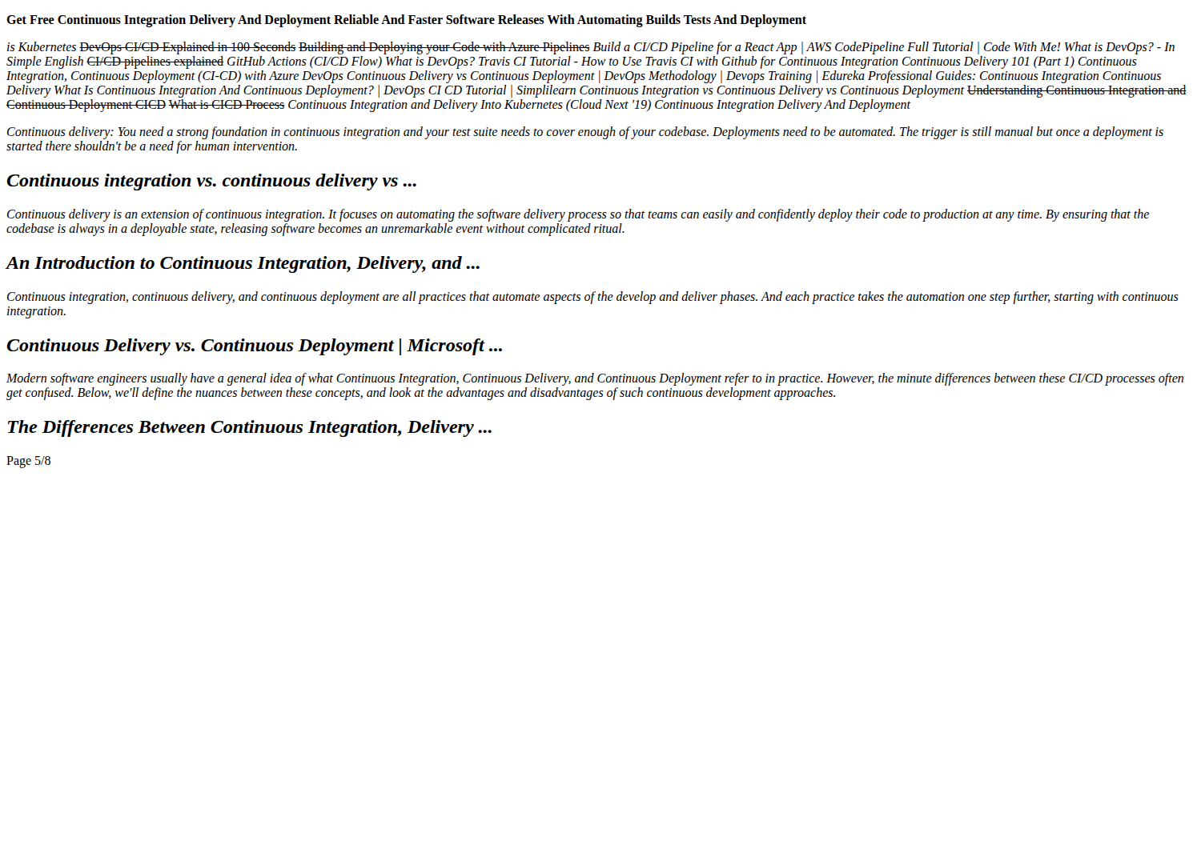Get Free Continuous Integration Delivery And Deployment Reliable And Faster Software Releases With Automating Builds Tests And Deployment
is Kubernetes DevOps CI/CD Explained in 100 Seconds Building and Deploying your Code with Azure Pipelines Build a CI/CD Pipeline for a React App | AWS CodePipeline Full Tutorial | Code With Me! What is DevOps? - In Simple English CI/CD pipelines explained GitHub Actions (CI/CD Flow) What is DevOps? Travis CI Tutorial - How to Use Travis CI with Github for Continuous Integration Continuous Delivery 101 (Part 1) Continuous Integration, Continuous Deployment (CI-CD) with Azure DevOps Continuous Delivery vs Continuous Deployment | DevOps Methodology | Devops Training | Edureka Professional Guides: Continuous Integration Continuous Delivery What Is Continuous Integration And Continuous Deployment? | DevOps CI CD Tutorial | Simplilearn Continuous Integration vs Continuous Delivery vs Continuous Deployment Understanding Continuous Integration and Continuous Deployment CICD What is CICD Process Continuous Integration and Delivery Into Kubernetes (Cloud Next '19) Continuous Integration Delivery And Deployment
Continuous delivery: You need a strong foundation in continuous integration and your test suite needs to cover enough of your codebase. Deployments need to be automated. The trigger is still manual but once a deployment is started there shouldn't be a need for human intervention.
Continuous integration vs. continuous delivery vs ...
Continuous delivery is an extension of continuous integration. It focuses on automating the software delivery process so that teams can easily and confidently deploy their code to production at any time. By ensuring that the codebase is always in a deployable state, releasing software becomes an unremarkable event without complicated ritual.
An Introduction to Continuous Integration, Delivery, and ...
Continuous integration, continuous delivery, and continuous deployment are all practices that automate aspects of the develop and deliver phases. And each practice takes the automation one step further, starting with continuous integration.
Continuous Delivery vs. Continuous Deployment | Microsoft ...
Modern software engineers usually have a general idea of what Continuous Integration, Continuous Delivery, and Continuous Deployment refer to in practice. However, the minute differences between these CI/CD processes often get confused. Below, we'll define the nuances between these concepts, and look at the advantages and disadvantages of such continuous development approaches.
The Differences Between Continuous Integration, Delivery ...
Page 5/8